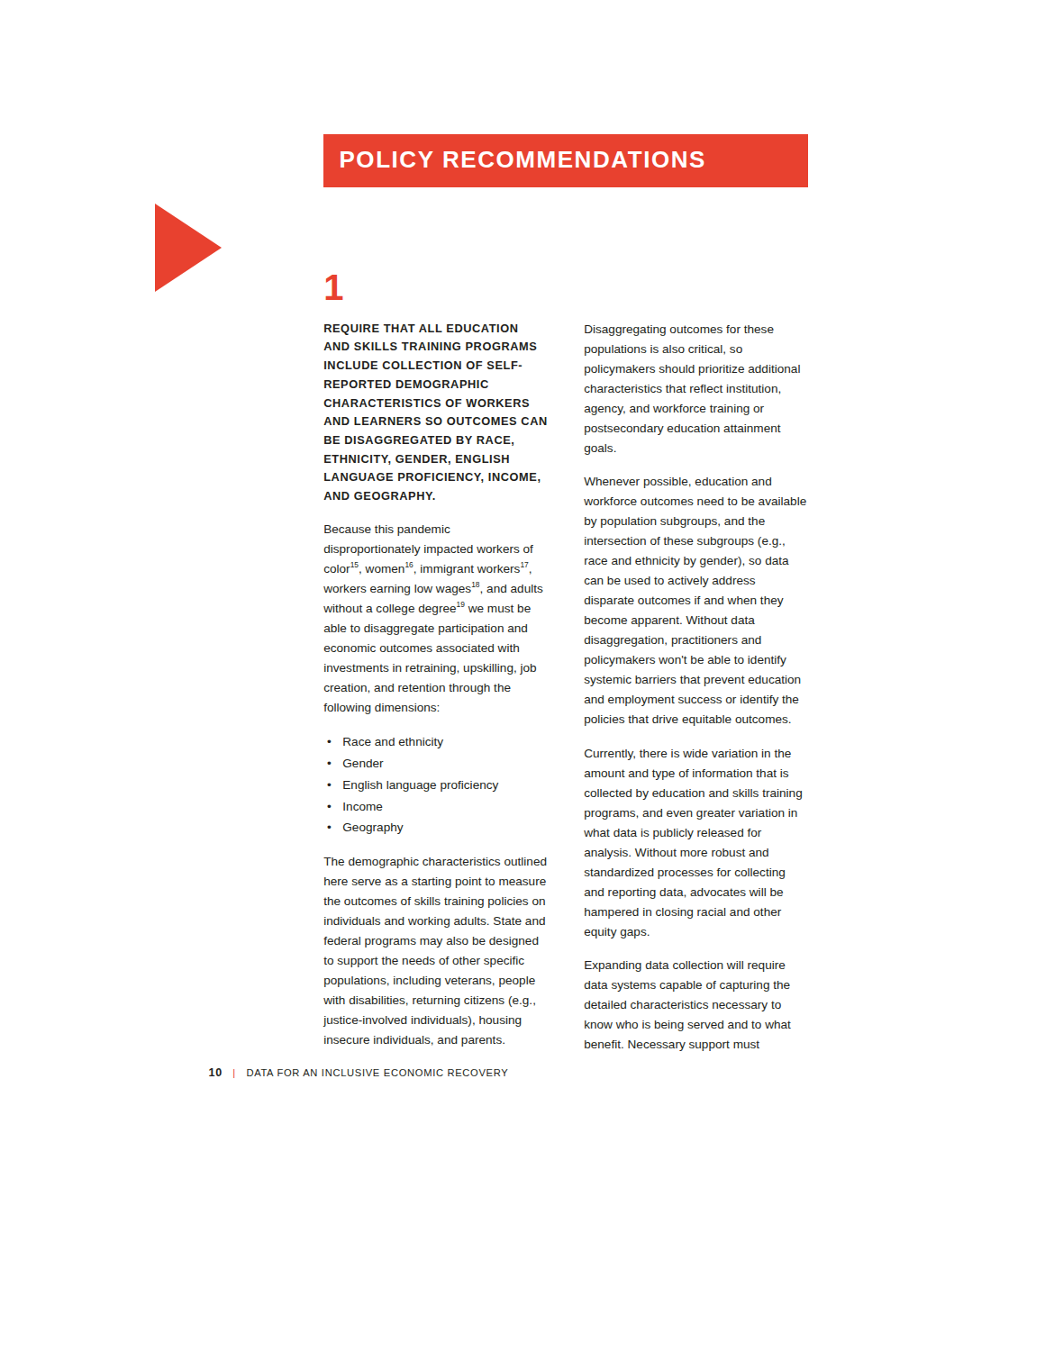Policy Recommendations
1
Require that all education and skills training programs include collection of self-reported demographic characteristics of workers and learners so outcomes can be disaggregated by race, ethnicity, gender, English language proficiency, income, and geography.
Because this pandemic disproportionately impacted workers of color15, women16, immigrant workers17, workers earning low wages18, and adults without a college degree19 we must be able to disaggregate participation and economic outcomes associated with investments in retraining, upskilling, job creation, and retention through the following dimensions:
Race and ethnicity
Gender
English language proficiency
Income
Geography
The demographic characteristics outlined here serve as a starting point to measure the outcomes of skills training policies on individuals and working adults. State and federal programs may also be designed to support the needs of other specific populations, including veterans, people with disabilities, returning citizens (e.g., justice-involved individuals), housing insecure individuals, and parents. Disaggregating outcomes for these populations is also critical, so policymakers should prioritize additional characteristics that reflect institution, agency, and workforce training or postsecondary education attainment goals.
Whenever possible, education and workforce outcomes need to be available by population subgroups, and the intersection of these subgroups (e.g., race and ethnicity by gender), so data can be used to actively address disparate outcomes if and when they become apparent. Without data disaggregation, practitioners and policymakers won't be able to identify systemic barriers that prevent education and employment success or identify the policies that drive equitable outcomes.
Currently, there is wide variation in the amount and type of information that is collected by education and skills training programs, and even greater variation in what data is publicly released for analysis. Without more robust and standardized processes for collecting and reporting data, advocates will be hampered in closing racial and other equity gaps.
Expanding data collection will require data systems capable of capturing the detailed characteristics necessary to know who is being served and to what benefit. Necessary support must
10 | Data for an Inclusive Economic Recovery